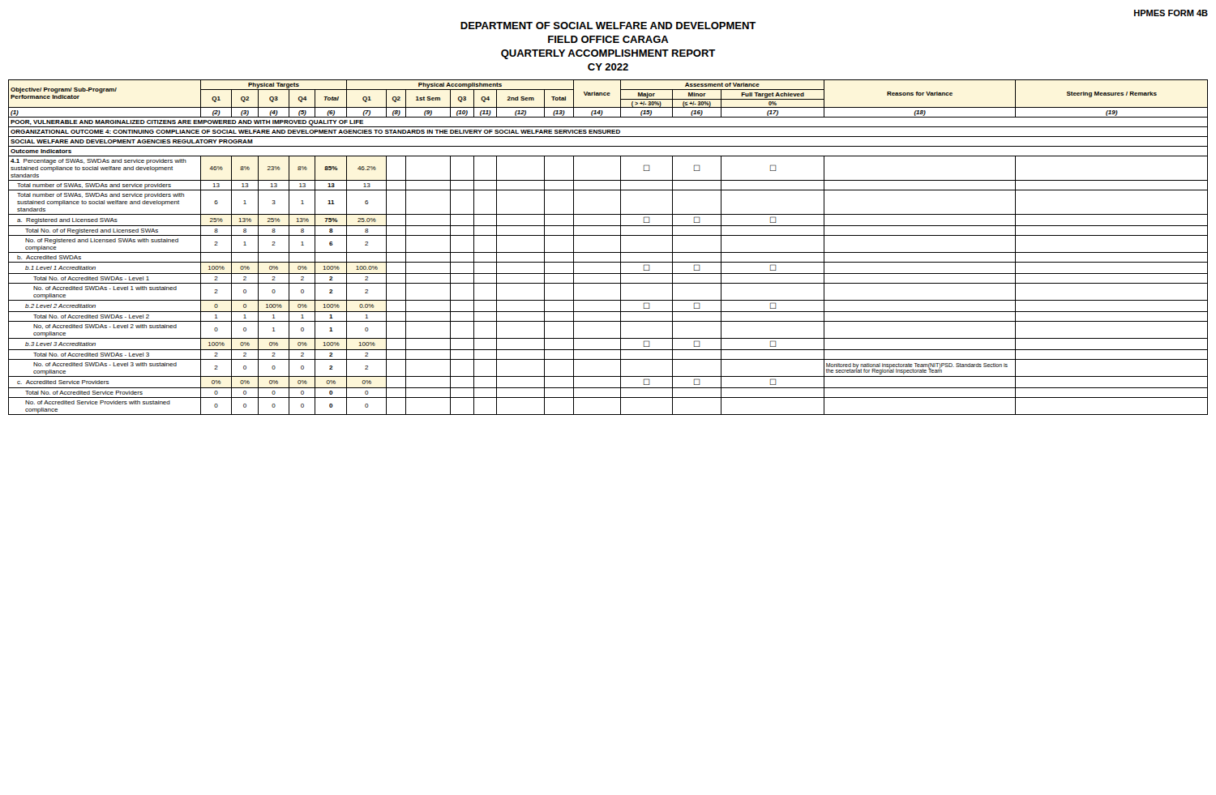HPMES FORM 4B
DEPARTMENT OF SOCIAL WELFARE AND DEVELOPMENT
FIELD OFFICE CARAGA
QUARTERLY ACCOMPLISHMENT REPORT
CY 2022
| Objective/ Program/ Sub-Program/ Performance Indicator | Physical Targets | Physical Accomplishments | Variance | Assessment of Variance | Reasons for Variance | Steering Measures / Remarks |
| --- | --- | --- | --- | --- | --- | --- |
| Q1 | Q2 | Q3 | Q4 | Total | Q1 | Q2 | 1st Sem | Q3 | Q4 | 2nd Sem | Total | Major | Minor | Full Target Achieved |
| ( > +/- 30%) | (≤ +/- 30%) | 0% |
| (1) | (2) | (3) | (4) | (5) | (6) | (7) | (8) | (9) | (10) | (11) | (12) | (13) | (14) | (15) | (16) | (17) | (18) | (19) |
| POOR, VULNERABLE AND MARGINALIZED CITIZENS ARE EMPOWERED AND WITH IMPROVED QUALITY OF LIFE |
| ORGANIZATIONAL OUTCOME 4: CONTINUING COMPLIANCE OF SOCIAL WELFARE AND DEVELOPMENT AGENCIES TO STANDARDS IN THE DELIVERY OF SOCIAL WELFARE SERVICES ENSURED |
| SOCIAL WELFARE AND DEVELOPMENT AGENCIES REGULATORY PROGRAM |
| Outcome Indicators |
| 4.1 Percentage of SWAs, SWDAs and service providers with sustained compliance to social welfare and development standards | 46% | 8% | 23% | 8% | 85% | 46.2% | | | | | | | | ☐ | ☐ | ☐ | | |
| Total number of SWAs, SWDAs and service providers | 13 | 13 | 13 | 13 | 13 | 13 | | | | | | | | | | | | |
| Total number of SWAs, SWDAs and service providers with sustained compliance to social welfare and development standards | 6 | 1 | 3 | 1 | 11 | 6 | | | | | | | | | | | | |
| a. Registered and Licensed SWAs | 25% | 13% | 25% | 13% | 75% | 25.0% | | | | | | | | ☐ | ☐ | ☐ | | |
| Total No. of of Registered and Licensed SWAs | 8 | 8 | 8 | 8 | 8 | 8 | | | | | | | | | | | | |
| No. of Registered and Licensed SWAs with sustained compiance | 2 | 1 | 2 | 1 | 6 | 2 | | | | | | | | | | | | |
| b. Accredited SWDAs | | | | | | | | | | | | | | | | | | |
| b.1 Level 1 Accreditation | 100% | 0% | 0% | 0% | 100% | 100.0% | | | | | | | | ☐ | ☐ | ☐ | | |
| Total No. of Accredited SWDAs - Level 1 | 2 | 2 | 2 | 2 | 2 | 2 | | | | | | | | | | | | |
| No. of Accredited SWDAs - Level 1 with sustained compliance | 2 | 0 | 0 | 0 | 2 | 2 | | | | | | | | | | | | |
| b.2 Level 2 Accreditation | 0 | 0 | 100% | 0% | 100% | 0.0% | | | | | | | | ☐ | ☐ | ☐ | | |
| Total No. of Accredited SWDAs - Level 2 | 1 | 1 | 1 | 1 | 1 | 1 | | | | | | | | | | | | |
| No, of Accredited SWDAs - Level 2 with sustained compliance | 0 | 0 | 1 | 0 | 1 | 0 | | | | | | | | | | | | |
| b.3 Level 3 Accreditation | 100% | 0% | 0% | 0% | 100% | 100% | | | | | | | | ☐ | ☐ | ☐ | | |
| Total No. of Accredited SWDAs - Level 3 | 2 | 2 | 2 | 2 | 2 | 2 | | | | | | | | | | | | |
| No. of Accredited SWDAs - Level 3 with sustained compliance | 2 | 0 | 0 | 0 | 2 | 2 | | | | | | | | | | | Monitored by national inspectorate Team(NIT)PSD. Standards Section is the secretariat for Regional Inspectorate Team | |
| c. Accredited Service Providers | 0% | 0% | 0% | 0% | 0% | 0% | | | | | | | | ☐ | ☐ | ☐ | | |
| Total No. of Accredited Service Providers | 0 | 0 | 0 | 0 | 0 | 0 | | | | | | | | | | | | |
| No. of Accredited Service Providers with sustained compliance | 0 | 0 | 0 | 0 | 0 | 0 | | | | | | | | | | | | |